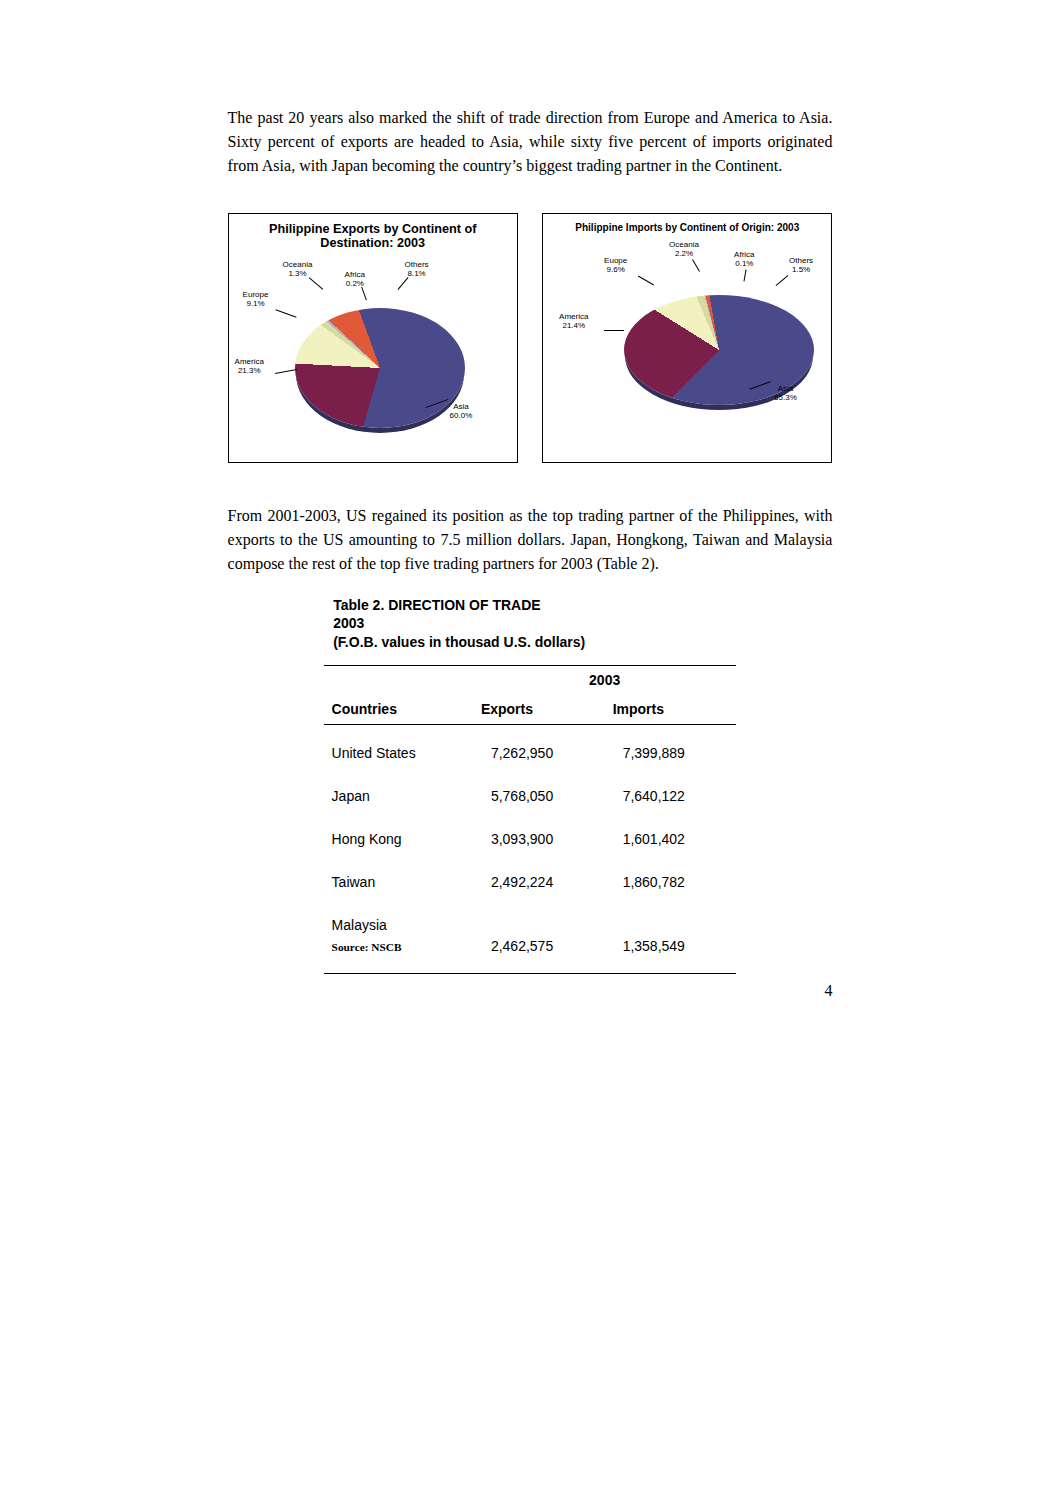The past 20 years also marked the shift of trade direction from Europe and America to Asia. Sixty percent of exports are headed to Asia, while sixty five percent of imports originated from Asia, with Japan becoming the country’s biggest trading partner in the Continent.
Philippine Exports by Continent of
Destination: 2003
Oceania
1.3% Africa
0.2% Others
8.1% Europe
9.1% America
21.3% Asia
60.0%
Philippine Imports by Continent of Origin: 2003
Oceania
2.2% Africa
0.1% Others
1.5% Euope
9.6% America
21.4% Asia
65.3%
From 2001-2003, US regained its position as the top trading partner of the Philippines, with exports to the US amounting to 7.5 million dollars. Japan, Hongkong, Taiwan and Malaysia compose the rest of the top five trading partners for 2003 (Table 2).
Table 2. DIRECTION OF TRADE
2003
(F.O.B. values in thousad U.S. dollars)
| | 2003 |
| --- | --- |
| Countries | Exports | Imports |
| United States | 7,262,950 | 7,399,889 |
| Japan | 5,768,050 | 7,640,122 |
| Hong Kong | 3,093,900 | 1,601,402 |
| Taiwan | 2,492,224 | 1,860,782 |
| Malaysia Source: NSCB | 2,462,575 | 1,358,549 |
4